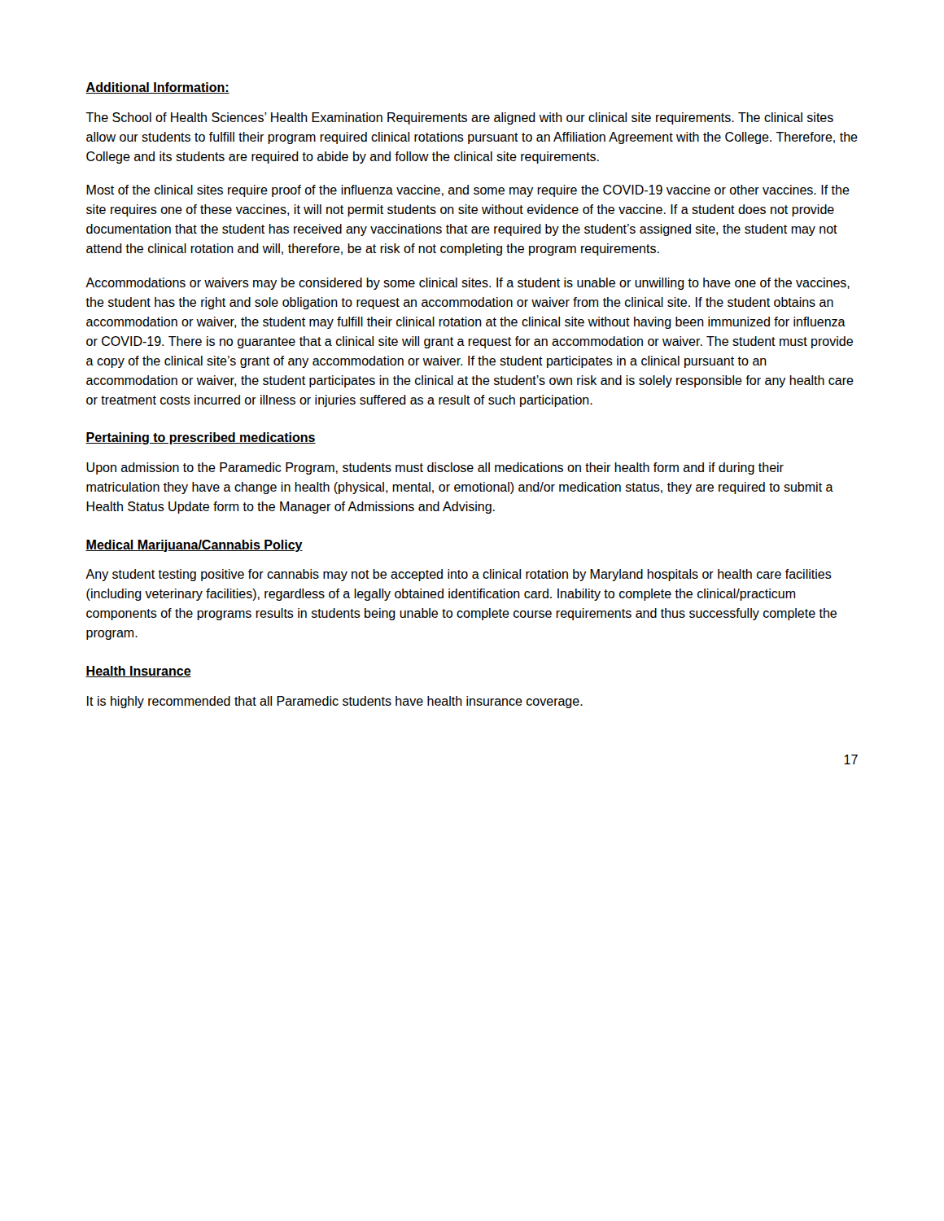Additional Information:
The School of Health Sciences’ Health Examination Requirements are aligned with our clinical site requirements. The clinical sites allow our students to fulfill their program required clinical rotations pursuant to an Affiliation Agreement with the College. Therefore, the College and its students are required to abide by and follow the clinical site requirements.
Most of the clinical sites require proof of the influenza vaccine, and some may require the COVID-19 vaccine or other vaccines. If the site requires one of these vaccines, it will not permit students on site without evidence of the vaccine. If a student does not provide documentation that the student has received any vaccinations that are required by the student’s assigned site, the student may not attend the clinical rotation and will, therefore, be at risk of not completing the program requirements.
Accommodations or waivers may be considered by some clinical sites. If a student is unable or unwilling to have one of the vaccines, the student has the right and sole obligation to request an accommodation or waiver from the clinical site. If the student obtains an accommodation or waiver, the student may fulfill their clinical rotation at the clinical site without having been immunized for influenza or COVID-19. There is no guarantee that a clinical site will grant a request for an accommodation or waiver. The student must provide a copy of the clinical site’s grant of any accommodation or waiver. If the student participates in a clinical pursuant to an accommodation or waiver, the student participates in the clinical at the student’s own risk and is solely responsible for any health care or treatment costs incurred or illness or injuries suffered as a result of such participation.
Pertaining to prescribed medications
Upon admission to the Paramedic Program, students must disclose all medications on their health form and if during their matriculation they have a change in health (physical, mental, or emotional) and/or medication status, they are required to submit a Health Status Update form to the Manager of Admissions and Advising.
Medical Marijuana/Cannabis Policy
Any student testing positive for cannabis may not be accepted into a clinical rotation by Maryland hospitals or health care facilities (including veterinary facilities), regardless of a legally obtained identification card. Inability to complete the clinical/practicum components of the programs results in students being unable to complete course requirements and thus successfully complete the program.
Health Insurance
It is highly recommended that all Paramedic students have health insurance coverage.
17